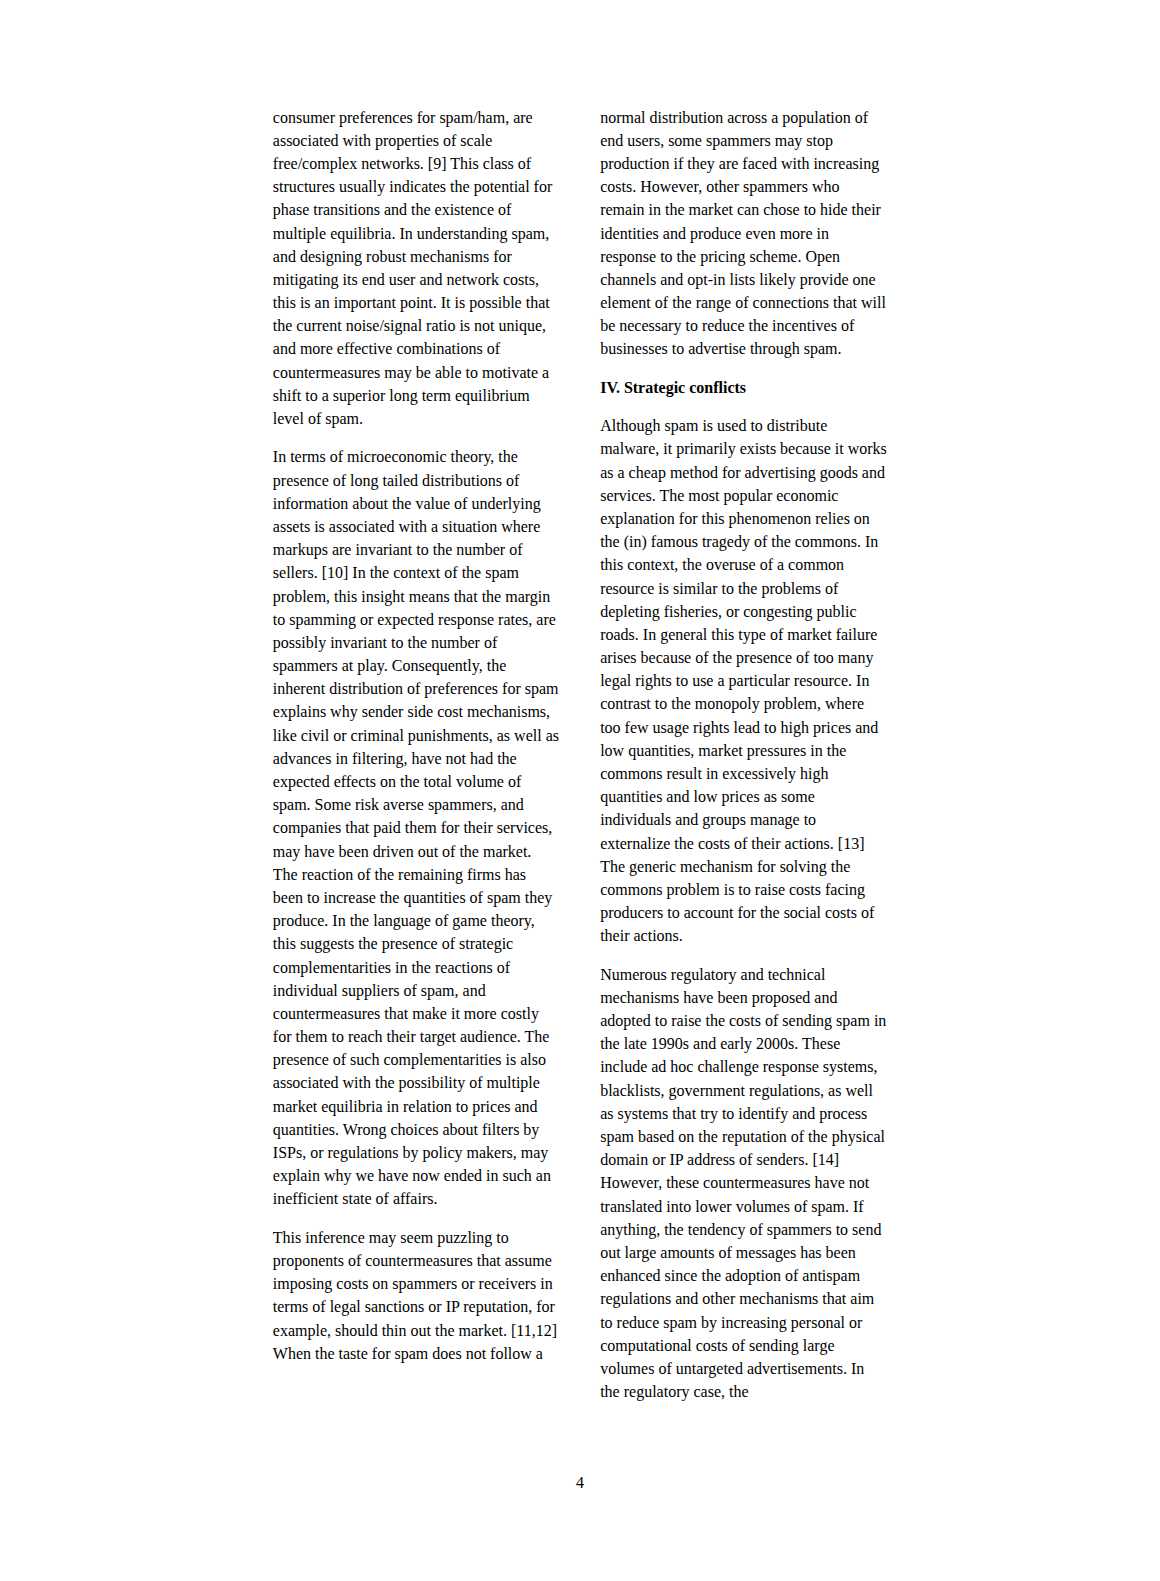consumer preferences for spam/ham, are associated with properties of scale free/complex networks. [9] This class of structures usually indicates the potential for phase transitions and the existence of multiple equilibria. In understanding spam, and designing robust mechanisms for mitigating its end user and network costs, this is an important point. It is possible that the current noise/signal ratio is not unique, and more effective combinations of countermeasures may be able to motivate a shift to a superior long term equilibrium level of spam.
In terms of microeconomic theory, the presence of long tailed distributions of information about the value of underlying assets is associated with a situation where markups are invariant to the number of sellers. [10] In the context of the spam problem, this insight means that the margin to spamming or expected response rates, are possibly invariant to the number of spammers at play. Consequently, the inherent distribution of preferences for spam explains why sender side cost mechanisms, like civil or criminal punishments, as well as advances in filtering, have not had the expected effects on the total volume of spam. Some risk averse spammers, and companies that paid them for their services, may have been driven out of the market. The reaction of the remaining firms has been to increase the quantities of spam they produce. In the language of game theory, this suggests the presence of strategic complementarities in the reactions of individual suppliers of spam, and countermeasures that make it more costly for them to reach their target audience. The presence of such complementarities is also associated with the possibility of multiple market equilibria in relation to prices and quantities. Wrong choices about filters by ISPs, or regulations by policy makers, may explain why we have now ended in such an inefficient state of affairs.
This inference may seem puzzling to proponents of countermeasures that assume imposing costs on spammers or receivers in terms of legal sanctions or IP reputation, for example, should thin out the market. [11,12] When the taste for spam does not follow a
normal distribution across a population of end users, some spammers may stop production if they are faced with increasing costs. However, other spammers who remain in the market can chose to hide their identities and produce even more in response to the pricing scheme. Open channels and opt-in lists likely provide one element of the range of connections that will be necessary to reduce the incentives of businesses to advertise through spam.
IV. Strategic conflicts
Although spam is used to distribute malware, it primarily exists because it works as a cheap method for advertising goods and services. The most popular economic explanation for this phenomenon relies on the (in) famous tragedy of the commons. In this context, the overuse of a common resource is similar to the problems of depleting fisheries, or congesting public roads. In general this type of market failure arises because of the presence of too many legal rights to use a particular resource. In contrast to the monopoly problem, where too few usage rights lead to high prices and low quantities, market pressures in the commons result in excessively high quantities and low prices as some individuals and groups manage to externalize the costs of their actions. [13] The generic mechanism for solving the commons problem is to raise costs facing producers to account for the social costs of their actions.
Numerous regulatory and technical mechanisms have been proposed and adopted to raise the costs of sending spam in the late 1990s and early 2000s. These include ad hoc challenge response systems, blacklists, government regulations, as well as systems that try to identify and process spam based on the reputation of the physical domain or IP address of senders. [14] However, these countermeasures have not translated into lower volumes of spam. If anything, the tendency of spammers to send out large amounts of messages has been enhanced since the adoption of antispam regulations and other mechanisms that aim to reduce spam by increasing personal or computational costs of sending large volumes of untargeted advertisements. In the regulatory case, the
4